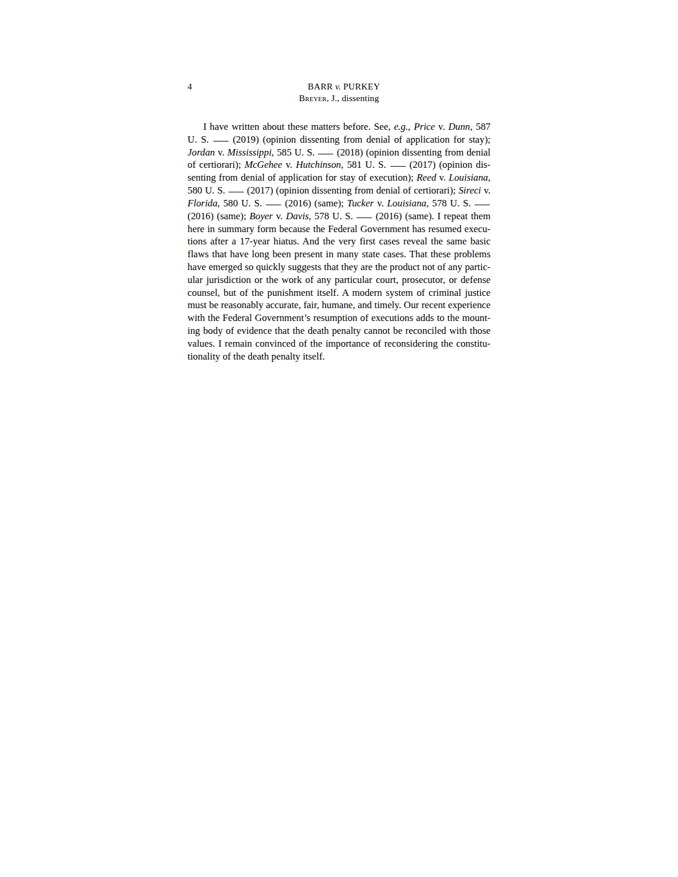4 BARR v. PURKEY
Breyer, J., dissenting
I have written about these matters before. See, e.g., Price v. Dunn, 587 U. S. (2019) (opinion dissenting from denial of application for stay); Jordan v. Mississippi, 585 U. S. (2018) (opinion dissenting from denial of certiorari); McGehee v. Hutchinson, 581 U. S. (2017) (opinion dissenting from denial of application for stay of execution); Reed v. Louisiana, 580 U. S. (2017) (opinion dissenting from denial of certiorari); Sireci v. Florida, 580 U. S. (2016) (same); Tucker v. Louisiana, 578 U. S. (2016) (same); Boyer v. Davis, 578 U. S. (2016) (same). I repeat them here in summary form because the Federal Government has resumed executions after a 17-year hiatus. And the very first cases reveal the same basic flaws that have long been present in many state cases. That these problems have emerged so quickly suggests that they are the product not of any particular jurisdiction or the work of any particular court, prosecutor, or defense counsel, but of the punishment itself. A modern system of criminal justice must be reasonably accurate, fair, humane, and timely. Our recent experience with the Federal Government’s resumption of executions adds to the mounting body of evidence that the death penalty cannot be reconciled with those values. I remain convinced of the importance of reconsidering the constitutionality of the death penalty itself.